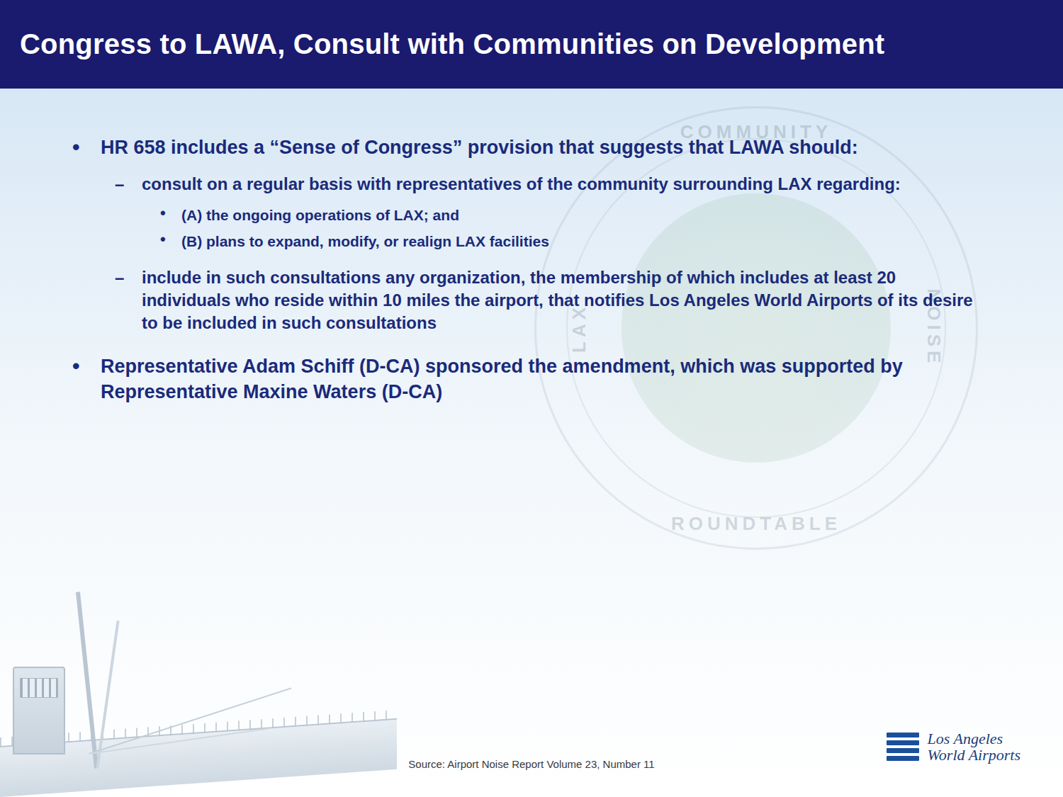Congress to LAWA, Consult with Communities on Development
COMMUNITY
ROUNDTABLE
LAX
NOISE
HR 658 includes a “Sense of Congress” provision that suggests that LAWA should:
consult on a regular basis with representatives of the community surrounding LAX regarding:
(A) the ongoing operations of LAX; and
(B) plans to expand, modify, or realign LAX facilities
include in such consultations any organization, the membership of which includes at least 20 individuals who reside within 10 miles the airport, that notifies Los Angeles World Airports of its desire to be included in such consultations
Representative Adam Schiff (D-CA) sponsored the amendment, which was supported by Representative Maxine Waters (D-CA)
Source: Airport Noise Report Volume 23, Number 11
Los Angeles World Airports